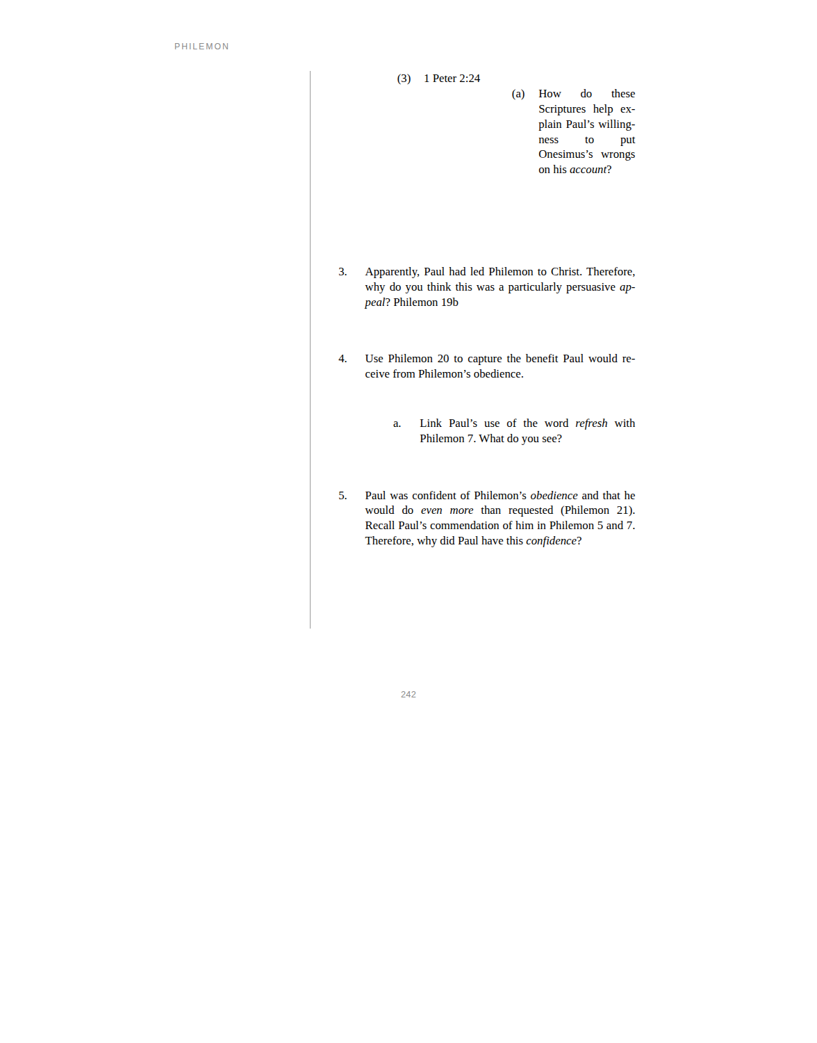Philemon
(3) 1 Peter 2:24
(a) How do these Scriptures help explain Paul’s willingness to put Onesimus’s wrongs on his account?
3. Apparently, Paul had led Philemon to Christ. Therefore, why do you think this was a particularly persuasive appeal? Philemon 19b
4. Use Philemon 20 to capture the benefit Paul would receive from Philemon’s obedience.
a. Link Paul’s use of the word refresh with Philemon 7. What do you see?
5. Paul was confident of Philemon’s obedience and that he would do even more than requested (Philemon 21). Recall Paul’s commendation of him in Philemon 5 and 7. Therefore, why did Paul have this confidence?
242